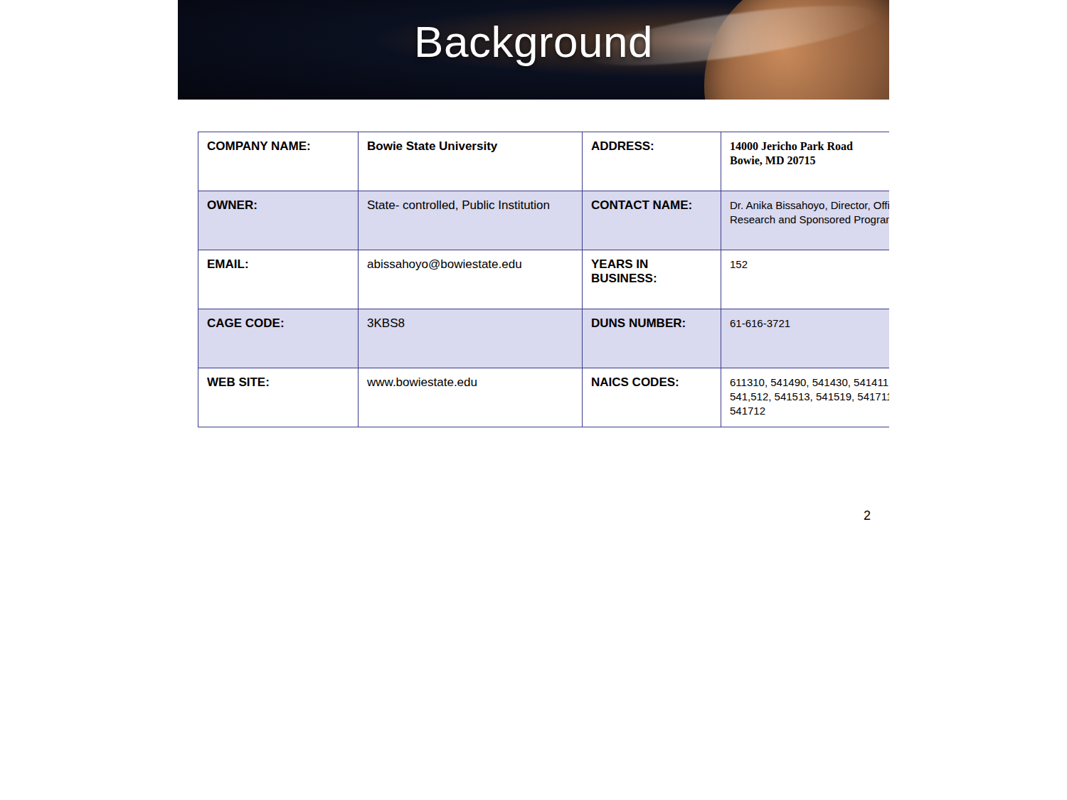Background
| COMPANY NAME: | Bowie State University | ADDRESS: | 14000 Jericho Park Road Bowie, MD 20715 |
| OWNER: | State- controlled, Public Institution | CONTACT NAME: | Dr. Anika Bissahoyo, Director, Office of Research and Sponsored Programs |
| EMAIL: | abissahoyo@bowiestate.edu | YEARS IN BUSINESS: | 152 |
| CAGE CODE: | 3KBS8 | DUNS NUMBER: | 61-616-3721 |
| WEB SITE: | www.bowiestate.edu | NAICS CODES: | 611310, 541490, 541430, 541411, 541,512, 541513, 541519, 541711, 541712 |
2